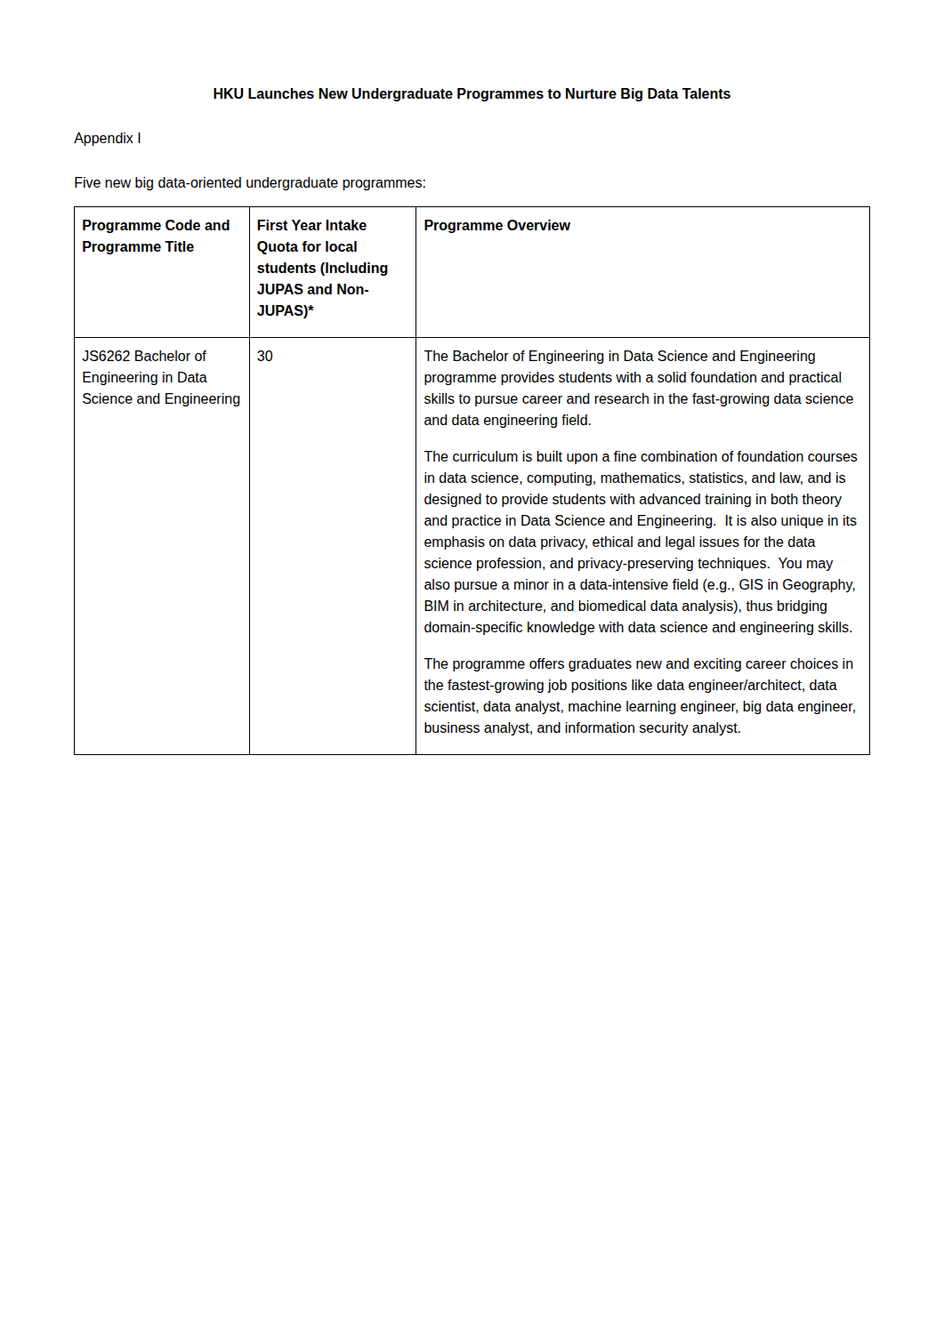HKU Launches New Undergraduate Programmes to Nurture Big Data Talents
Appendix I
Five new big data-oriented undergraduate programmes:
| Programme Code and Programme Title | First Year Intake Quota for local students (Including JUPAS and Non-JUPAS)* | Programme Overview |
| --- | --- | --- |
| JS6262 Bachelor of Engineering in Data Science and Engineering | 30 | The Bachelor of Engineering in Data Science and Engineering programme provides students with a solid foundation and practical skills to pursue career and research in the fast-growing data science and data engineering field. The curriculum is built upon a fine combination of foundation courses in data science, computing, mathematics, statistics, and law, and is designed to provide students with advanced training in both theory and practice in Data Science and Engineering. It is also unique in its emphasis on data privacy, ethical and legal issues for the data science profession, and privacy-preserving techniques. You may also pursue a minor in a data-intensive field (e.g., GIS in Geography, BIM in architecture, and biomedical data analysis), thus bridging domain-specific knowledge with data science and engineering skills. The programme offers graduates new and exciting career choices in the fastest-growing job positions like data engineer/architect, data scientist, data analyst, machine learning engineer, big data engineer, business analyst, and information security analyst. |